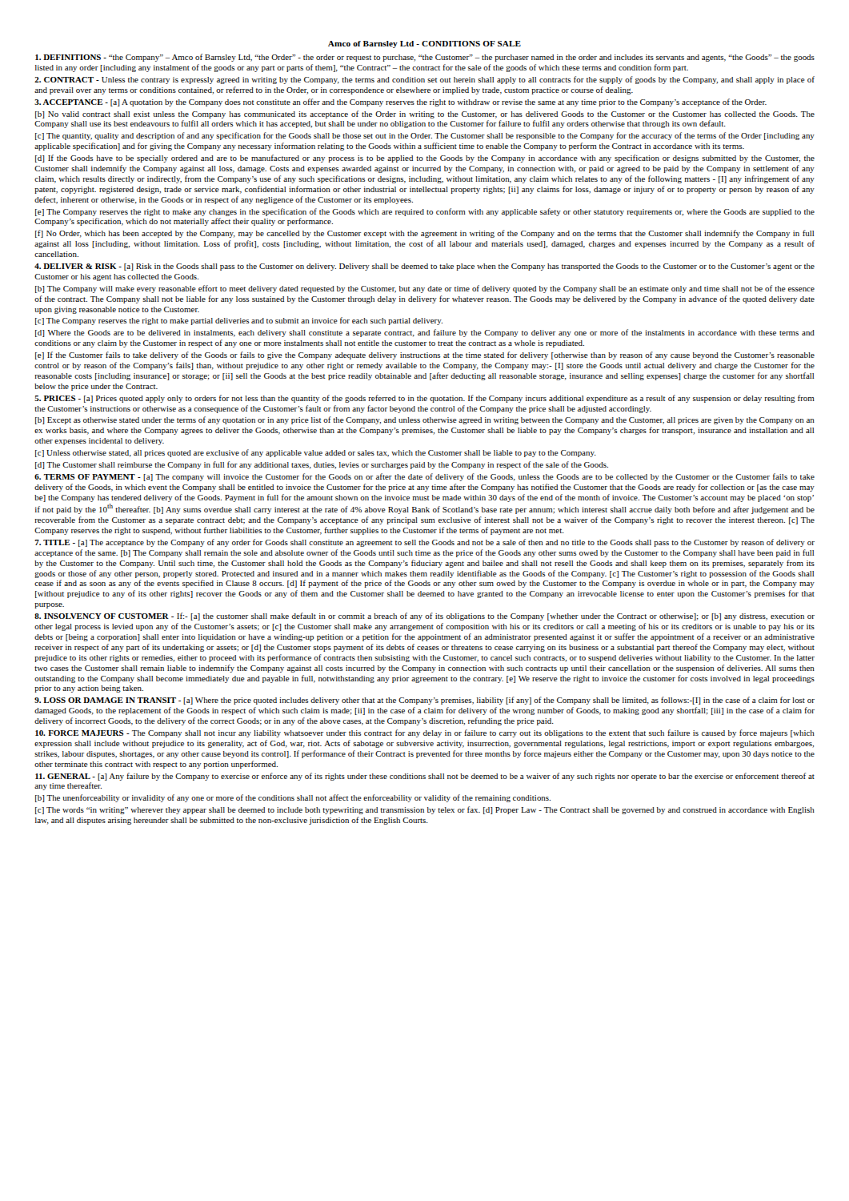Amco of Barnsley Ltd - CONDITIONS OF SALE
1. DEFINITIONS - “the Company” – Amco of Barnsley Ltd, “the Order” - the order or request to purchase, “the Customer” – the purchaser named in the order and includes its servants and agents, “the Goods” – the goods listed in any order [including any instalment of the goods or any part or parts of them], “the Contract” – the contract for the sale of the goods of which these terms and condition form part.
2. CONTRACT - Unless the contrary is expressly agreed in writing by the Company, the terms and condition set out herein shall apply to all contracts for the supply of goods by the Company, and shall apply in place of and prevail over any terms or conditions contained, or referred to in the Order, or in correspondence or elsewhere or implied by trade, custom practice or course of dealing.
3. ACCEPTANCE - [a] A quotation by the Company does not constitute an offer and the Company reserves the right to withdraw or revise the same at any time prior to the Company’s acceptance of the Order.
[b] No valid contract shall exist unless the Company has communicated its acceptance of the Order in writing to the Customer, or has delivered Goods to the Customer or the Customer has collected the Goods. The Company shall use its best endeavours to fulfil all orders which it has accepted, but shall be under no obligation to the Customer for failure to fulfil any orders otherwise that through its own default.
[c] The quantity, quality and description of and any specification for the Goods shall be those set out in the Order. The Customer shall be responsible to the Company for the accuracy of the terms of the Order [including any applicable specification] and for giving the Company any necessary information relating to the Goods within a sufficient time to enable the Company to perform the Contract in accordance with its terms.
[d] If the Goods have to be specially ordered and are to be manufactured or any process is to be applied to the Goods by the Company in accordance with any specification or designs submitted by the Customer, the Customer shall indemnify the Company against all loss, damage. Costs and expenses awarded against or incurred by the Company, in connection with, or paid or agreed to be paid by the Company in settlement of any claim, which results directly or indirectly, from the Company’s use of any such specifications or designs, including, without limitation, any claim which relates to any of the following matters - [I] any infringement of any patent, copyright. registered design, trade or service mark, confidential information or other industrial or intellectual property rights; [ii] any claims for loss, damage or injury of or to property or person by reason of any defect, inherent or otherwise, in the Goods or in respect of any negligence of the Customer or its employees.
[e] The Company reserves the right to make any changes in the specification of the Goods which are required to conform with any applicable safety or other statutory requirements or, where the Goods are supplied to the Company’s specification, which do not materially affect their quality or performance.
[f] No Order, which has been accepted by the Company, may be cancelled by the Customer except with the agreement in writing of the Company and on the terms that the Customer shall indemnify the Company in full against all loss [including, without limitation. Loss of profit], costs [including, without limitation, the cost of all labour and materials used], damaged, charges and expenses incurred by the Company as a result of cancellation.
4. DELIVER & RISK - [a] Risk in the Goods shall pass to the Customer on delivery. Delivery shall be deemed to take place when the Company has transported the Goods to the Customer or to the Customer’s agent or the Customer or his agent has collected the Goods.
[b] The Company will make every reasonable effort to meet delivery dated requested by the Customer, but any date or time of delivery quoted by the Company shall be an estimate only and time shall not be of the essence of the contract. The Company shall not be liable for any loss sustained by the Customer through delay in delivery for whatever reason. The Goods may be delivered by the Company in advance of the quoted delivery date upon giving reasonable notice to the Customer.
[c] The Company reserves the right to make partial deliveries and to submit an invoice for each such partial delivery.
[d] Where the Goods are to be delivered in instalments, each delivery shall constitute a separate contract, and failure by the Company to deliver any one or more of the instalments in accordance with these terms and conditions or any claim by the Customer in respect of any one or more instalments shall not entitle the customer to treat the contract as a whole is repudiated.
[e] If the Customer fails to take delivery of the Goods or fails to give the Company adequate delivery instructions at the time stated for delivery [otherwise than by reason of any cause beyond the Customer’s reasonable control or by reason of the Company’s fails] than, without prejudice to any other right or remedy available to the Company, the Company may:- [I] store the Goods until actual delivery and charge the Customer for the reasonable costs [including insurance] or storage; or [ii] sell the Goods at the best price readily obtainable and [after deducting all reasonable storage, insurance and selling expenses] charge the customer for any shortfall below the price under the Contract.
5. PRICES - [a] Prices quoted apply only to orders for not less than the quantity of the goods referred to in the quotation. If the Company incurs additional expenditure as a result of any suspension or delay resulting from the Customer’s instructions or otherwise as a consequence of the Customer’s fault or from any factor beyond the control of the Company the price shall be adjusted accordingly.
[b] Except as otherwise stated under the terms of any quotation or in any price list of the Company, and unless otherwise agreed in writing between the Company and the Customer, all prices are given by the Company on an ex works basis, and where the Company agrees to deliver the Goods, otherwise than at the Company’s premises, the Customer shall be liable to pay the Company’s charges for transport, insurance and installation and all other expenses incidental to delivery.
[c] Unless otherwise stated, all prices quoted are exclusive of any applicable value added or sales tax, which the Customer shall be liable to pay to the Company.
[d] The Customer shall reimburse the Company in full for any additional taxes, duties, levies or surcharges paid by the Company in respect of the sale of the Goods.
6. TERMS OF PAYMENT - [a] The company will invoice the Customer for the Goods on or after the date of delivery of the Goods, unless the Goods are to be collected by the Customer or the Customer fails to take delivery of the Goods, in which event the Company shall be entitled to invoice the Customer for the price at any time after the Company has notified the Customer that the Goods are ready for collection or [as the case may be] the Company has tendered delivery of the Goods. Payment in full for the amount shown on the invoice must be made within 30 days of the end of the month of invoice. The Customer’s account may be placed ‘on stop’ if not paid by the 10th thereafter. [b] Any sums overdue shall carry interest at the rate of 4% above Royal Bank of Scotland’s base rate per annum; which interest shall accrue daily both before and after judgement and be recoverable from the Customer as a separate contract debt; and the Company’s acceptance of any principal sum exclusive of interest shall not be a waiver of the Company’s right to recover the interest thereon. [c] The Company reserves the right to suspend, without further liabilities to the Customer, further supplies to the Customer if the terms of payment are not met.
7. TITLE - [a] The acceptance by the Company of any order for Goods shall constitute an agreement to sell the Goods and not be a sale of then and no title to the Goods shall pass to the Customer by reason of delivery or acceptance of the same. [b] The Company shall remain the sole and absolute owner of the Goods until such time as the price of the Goods any other sums owed by the Customer to the Company shall have been paid in full by the Customer to the Company. Until such time, the Customer shall hold the Goods as the Company’s fiduciary agent and bailee and shall not resell the Goods and shall keep them on its premises, separately from its goods or those of any other person, properly stored. Protected and insured and in a manner which makes them readily identifiable as the Goods of the Company. [c] The Customer’s right to possession of the Goods shall cease if and as soon as any of the events specified in Clause 8 occurs. [d] If payment of the price of the Goods or any other sum owed by the Customer to the Company is overdue in whole or in part, the Company may [without prejudice to any of its other rights] recover the Goods or any of them and the Customer shall be deemed to have granted to the Company an irrevocable license to enter upon the Customer’s premises for that purpose.
8. INSOLVENCY OF CUSTOMER - If:- [a] the customer shall make default in or commit a breach of any of its obligations to the Company [whether under the Contract or otherwise]; or [b] any distress, execution or other legal process is levied upon any of the Customer’s assets; or [c] the Customer shall make any arrangement of composition with his or its creditors or call a meeting of his or its creditors or is unable to pay his or its debts or [being a corporation] shall enter into liquidation or have a winding-up petition or a petition for the appointment of an administrator presented against it or suffer the appointment of a receiver or an administrative receiver in respect of any part of its undertaking or assets; or [d] the Customer stops payment of its debts of ceases or threatens to cease carrying on its business or a substantial part thereof the Company may elect, without prejudice to its other rights or remedies, either to proceed with its performance of contracts then subsisting with the Customer, to cancel such contracts, or to suspend deliveries without liability to the Customer. In the latter two cases the Customer shall remain liable to indemnify the Company against all costs incurred by the Company in connection with such contracts up until their cancellation or the suspension of deliveries. All sums then outstanding to the Company shall become immediately due and payable in full, notwithstanding any prior agreement to the contrary. [e] We reserve the right to invoice the customer for costs involved in legal proceedings prior to any action being taken.
9. LOSS OR DAMAGE IN TRANSIT - [a] Where the price quoted includes delivery other that at the Company’s premises, liability [if any] of the Company shall be limited, as follows:-[I] in the case of a claim for lost or damaged Goods, to the replacement of the Goods in respect of which such claim is made; [ii] in the case of a claim for delivery of the wrong number of Goods, to making good any shortfall; [iii] in the case of a claim for delivery of incorrect Goods, to the delivery of the correct Goods; or in any of the above cases, at the Company’s discretion, refunding the price paid.
10. FORCE MAJEURS - The Company shall not incur any liability whatsoever under this contract for any delay in or failure to carry out its obligations to the extent that such failure is caused by force majeurs [which expression shall include without prejudice to its generality, act of God, war, riot. Acts of sabotage or subversive activity, insurrection, governmental regulations, legal restrictions, import or export regulations embargoes, strikes, labour disputes, shortages, or any other cause beyond its control]. If performance of their Contract is prevented for three months by force majeurs either the Company or the Customer may, upon 30 days notice to the other terminate this contract with respect to any portion unperformed.
11. GENERAL - [a] Any failure by the Company to exercise or enforce any of its rights under these conditions shall not be deemed to be a waiver of any such rights nor operate to bar the exercise or enforcement thereof at any time thereafter.
[b] The unenforceability or invalidity of any one or more of the conditions shall not affect the enforceability or validity of the remaining conditions.
[c] The words “in writing” wherever they appear shall be deemed to include both typewriting and transmission by telex or fax. [d] Proper Law - The Contract shall be governed by and construed in accordance with English law, and all disputes arising hereunder shall be submitted to the non-exclusive jurisdiction of the English Courts.